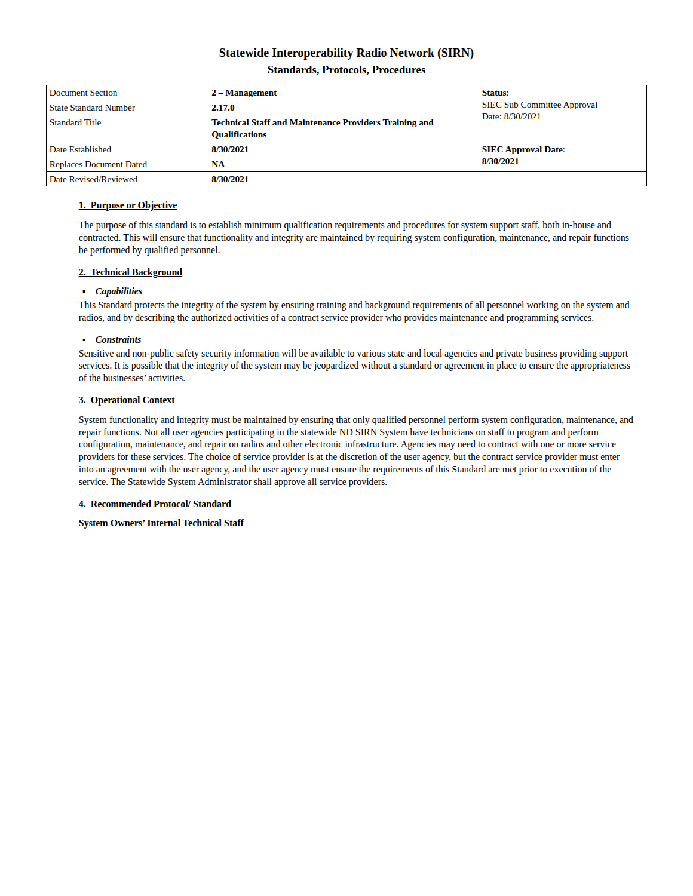Statewide Interoperability Radio Network (SIRN)
Standards, Protocols, Procedures
| Document Section | 2 – Management | Status : SIEC Sub Committee Approval Date: 8/30/2021 |
| State Standard Number | 2.17.0 |
| Standard Title | Technical Staff and Maintenance Providers Training and Qualifications |
| Date Established | 8/30/2021 | SIEC Approval Date : 8/30/2021 |
| Replaces Document Dated | NA |
| Date Revised/Reviewed | 8/30/2021 | |
1. Purpose or Objective
The purpose of this standard is to establish minimum qualification requirements and procedures for system support staff, both in-house and contracted. This will ensure that functionality and integrity are maintained by requiring system configuration, maintenance, and repair functions be performed by qualified personnel.
2. Technical Background
Capabilities
This Standard protects the integrity of the system by ensuring training and background requirements of all personnel working on the system and radios, and by describing the authorized activities of a contract service provider who provides maintenance and programming services.
Constraints
Sensitive and non-public safety security information will be available to various state and local agencies and private business providing support services. It is possible that the integrity of the system may be jeopardized without a standard or agreement in place to ensure the appropriateness of the businesses’ activities.
3. Operational Context
System functionality and integrity must be maintained by ensuring that only qualified personnel perform system configuration, maintenance, and repair functions. Not all user agencies participating in the statewide ND SIRN System have technicians on staff to program and perform configuration, maintenance, and repair on radios and other electronic infrastructure. Agencies may need to contract with one or more service providers for these services. The choice of service provider is at the discretion of the user agency, but the contract service provider must enter into an agreement with the user agency, and the user agency must ensure the requirements of this Standard are met prior to execution of the service. The Statewide System Administrator shall approve all service providers.
4. Recommended Protocol/ Standard
System Owners’ Internal Technical Staff